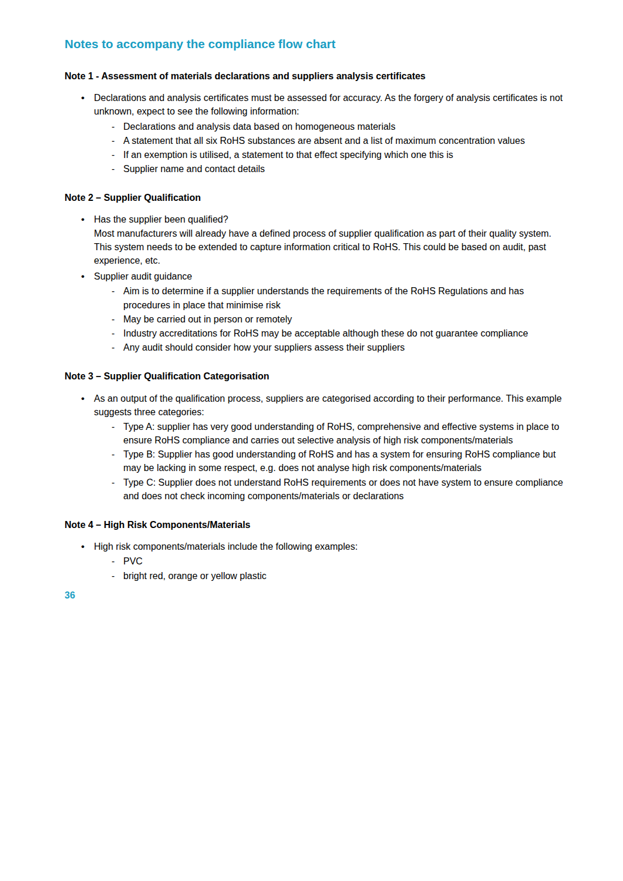Notes to accompany the compliance flow chart
Note 1 - Assessment of materials declarations and suppliers analysis certificates
Declarations and analysis certificates must be assessed for accuracy. As the forgery of analysis certificates is not unknown, expect to see the following information:
Declarations and analysis data based on homogeneous materials
A statement that all six RoHS substances are absent and a list of maximum concentration values
If an exemption is utilised, a statement to that effect specifying which one this is
Supplier name and contact details
Note 2 – Supplier Qualification
Has the supplier been qualified?
Most manufacturers will already have a defined process of supplier qualification as part of their quality system. This system needs to be extended to capture information critical to RoHS. This could be based on audit, past experience, etc.
Supplier audit guidance
Aim is to determine if a supplier understands the requirements of the RoHS Regulations and has procedures in place that minimise risk
May be carried out in person or remotely
Industry accreditations for RoHS may be acceptable although these do not guarantee compliance
Any audit should consider how your suppliers assess their suppliers
Note 3 – Supplier Qualification Categorisation
As an output of the qualification process, suppliers are categorised according to their performance. This example suggests three categories:
Type A: supplier has very good understanding of RoHS, comprehensive and effective systems in place to ensure RoHS compliance and carries out selective analysis of high risk components/materials
Type B: Supplier has good understanding of RoHS and has a system for ensuring RoHS compliance but may be lacking in some respect, e.g. does not analyse high risk components/materials
Type C: Supplier does not understand RoHS requirements or does not have system to ensure compliance and does not check incoming components/materials or declarations
Note 4 – High Risk Components/Materials
High risk components/materials include the following examples:
PVC
bright red, orange or yellow plastic
36